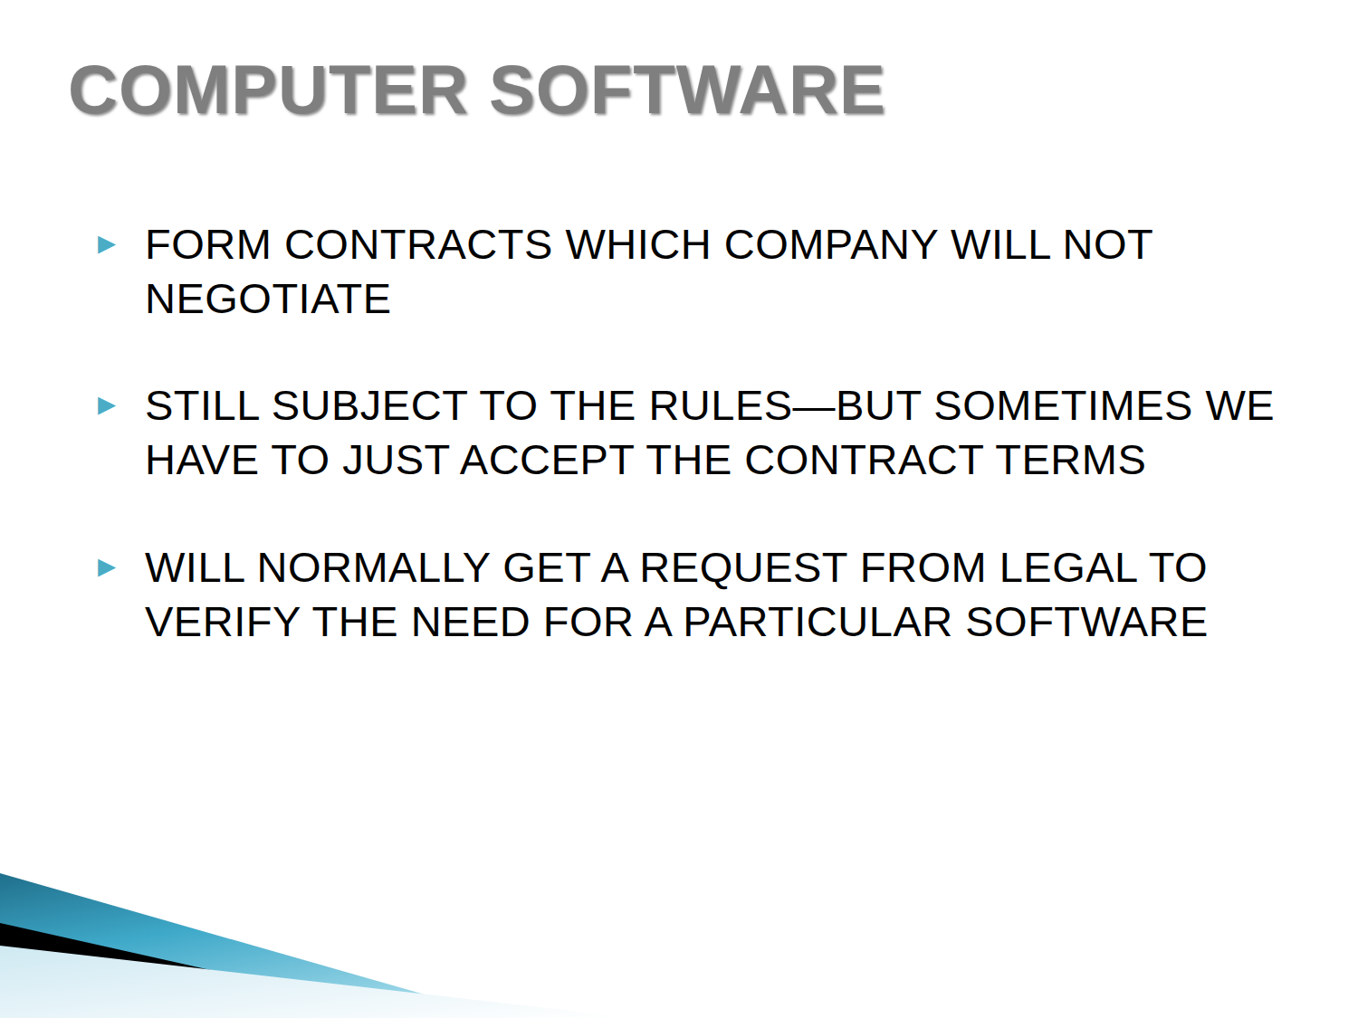COMPUTER SOFTWARE
FORM CONTRACTS WHICH COMPANY WILL NOT NEGOTIATE
STILL SUBJECT TO THE RULES—BUT SOMETIMES WE HAVE TO JUST ACCEPT THE CONTRACT TERMS
WILL NORMALLY GET A REQUEST FROM LEGAL TO VERIFY THE NEED FOR A PARTICULAR SOFTWARE